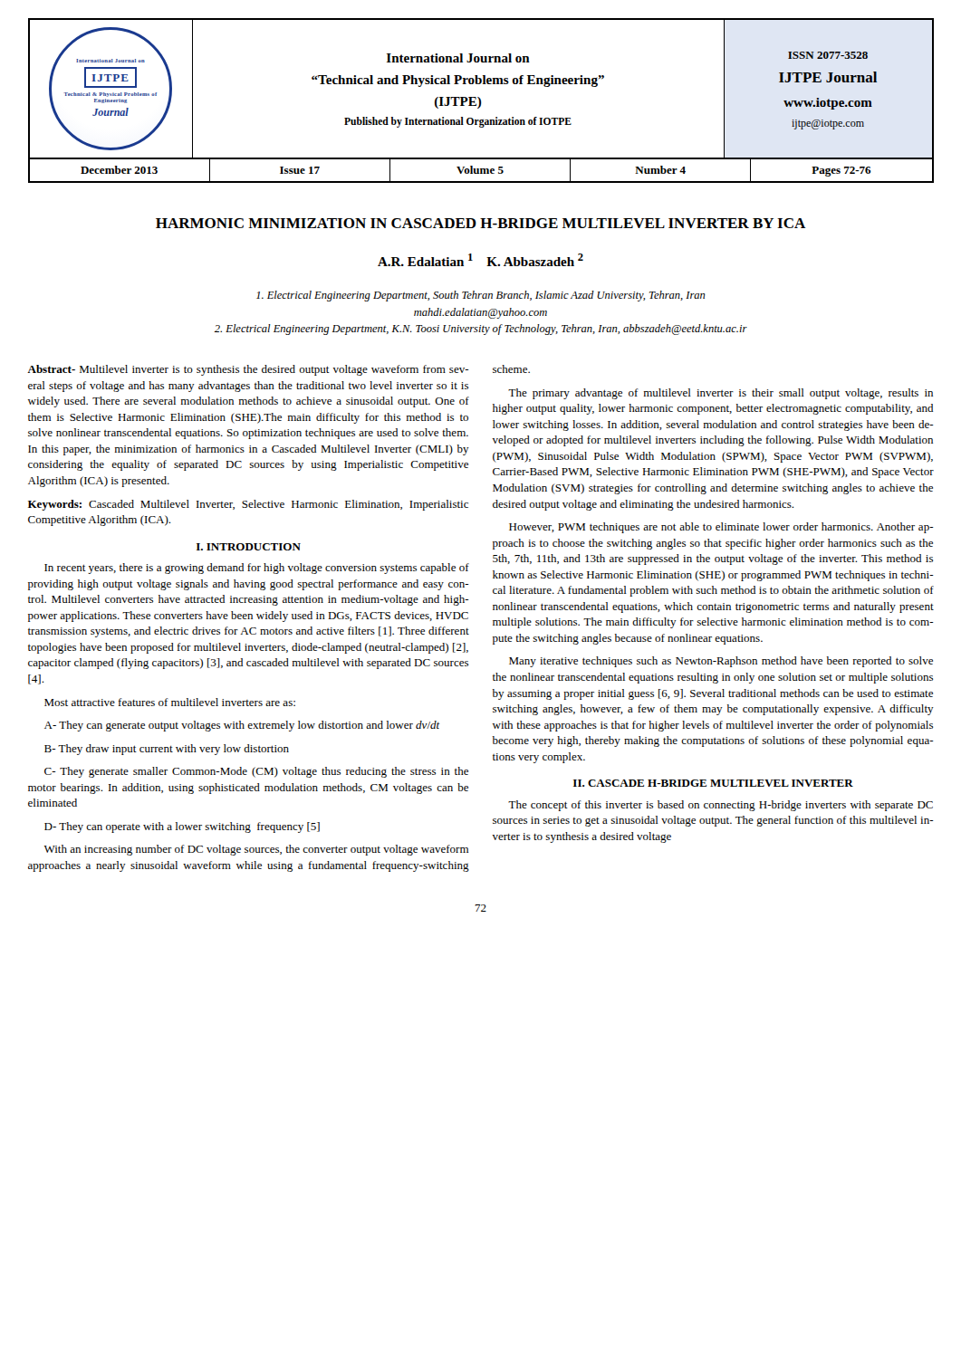International Journal on
IJTPE
Technical & Physical Problems of Engineering
Journal
International Journal on
“Technical and Physical Problems of Engineering”
(IJTPE)
Published by International Organization of IOTPE
ISSN 2077-3528
IJTPE Journal
www.iotpe.com
ijtpe@iotpe.com
December 2013
Issue 17
Volume 5
Number 4
Pages 72-76
Harmonic Minimization in Cascaded H-Bridge Multilevel Inverter by ICA
A.R. Edalatian 1 K. Abbaszadeh 2
1. Electrical Engineering Department, South Tehran Branch, Islamic Azad University, Tehran, Iran
mahdi.edalatian@yahoo.com
2. Electrical Engineering Department, K.N. Toosi University of Technology, Tehran, Iran, abbszadeh@eetd.kntu.ac.ir
Abstract- Multilevel inverter is to synthesis the desired output voltage waveform from several steps of voltage and has many advantages than the traditional two level inverter so it is widely used. There are several modulation methods to achieve a sinusoidal output. One of them is Selective Harmonic Elimination (SHE).The main difficulty for this method is to solve nonlinear transcendental equations. So optimization techniques are used to solve them. In this paper, the minimization of harmonics in a Cascaded Multilevel Inverter (CMLI) by considering the equality of separated DC sources by using Imperialistic Competitive Algorithm (ICA) is presented.
Keywords: Cascaded Multilevel Inverter, Selective Harmonic Elimination, Imperialistic Competitive Algorithm (ICA).
I. Introduction
In recent years, there is a growing demand for high voltage conversion systems capable of providing high output voltage signals and having good spectral performance and easy control. Multilevel converters have attracted increasing attention in medium-voltage and high-power applications. These converters have been widely used in DGs, FACTS devices, HVDC transmission systems, and electric drives for AC motors and active filters [1]. Three different topologies have been proposed for multilevel inverters, diode-clamped (neutral-clamped) [2], capacitor clamped (flying capacitors) [3], and cascaded multilevel with separated DC sources [4].
Most attractive features of multilevel inverters are as:
A- They can generate output voltages with extremely low distortion and lower dv/dt
B- They draw input current with very low distortion
C- They generate smaller Common-Mode (CM) voltage thus reducing the stress in the motor bearings. In addition, using sophisticated modulation methods, CM voltages can be eliminated
D- They can operate with a lower switching frequency [5]
With an increasing number of DC voltage sources, the converter output voltage waveform approaches a nearly sinusoidal waveform while using a fundamental frequency-switching scheme.
The primary advantage of multilevel inverter is their small output voltage, results in higher output quality, lower harmonic component, better electromagnetic computability, and lower switching losses. In addition, several modulation and control strategies have been developed or adopted for multilevel inverters including the following. Pulse Width Modulation (PWM), Sinusoidal Pulse Width Modulation (SPWM), Space Vector PWM (SVPWM), Carrier-Based PWM, Selective Harmonic Elimination PWM (SHE-PWM), and Space Vector Modulation (SVM) strategies for controlling and determine switching angles to achieve the desired output voltage and eliminating the undesired harmonics.
However, PWM techniques are not able to eliminate lower order harmonics. Another approach is to choose the switching angles so that specific higher order harmonics such as the 5th, 7th, 11th, and 13th are suppressed in the output voltage of the inverter. This method is known as Selective Harmonic Elimination (SHE) or programmed PWM techniques in technical literature. A fundamental problem with such method is to obtain the arithmetic solution of nonlinear transcendental equations, which contain trigonometric terms and naturally present multiple solutions. The main difficulty for selective harmonic elimination method is to compute the switching angles because of nonlinear equations.
Many iterative techniques such as Newton-Raphson method have been reported to solve the nonlinear transcendental equations resulting in only one solution set or multiple solutions by assuming a proper initial guess [6, 9]. Several traditional methods can be used to estimate switching angles, however, a few of them may be computationally expensive. A difficulty with these approaches is that for higher levels of multilevel inverter the order of polynomials become very high, thereby making the computations of solutions of these polynomial equations very complex.
II. Cascade H-Bridge Multilevel Inverter
The concept of this inverter is based on connecting H-bridge inverters with separate DC sources in series to get a sinusoidal voltage output. The general function of this multilevel inverter is to synthesis a desired voltage
72